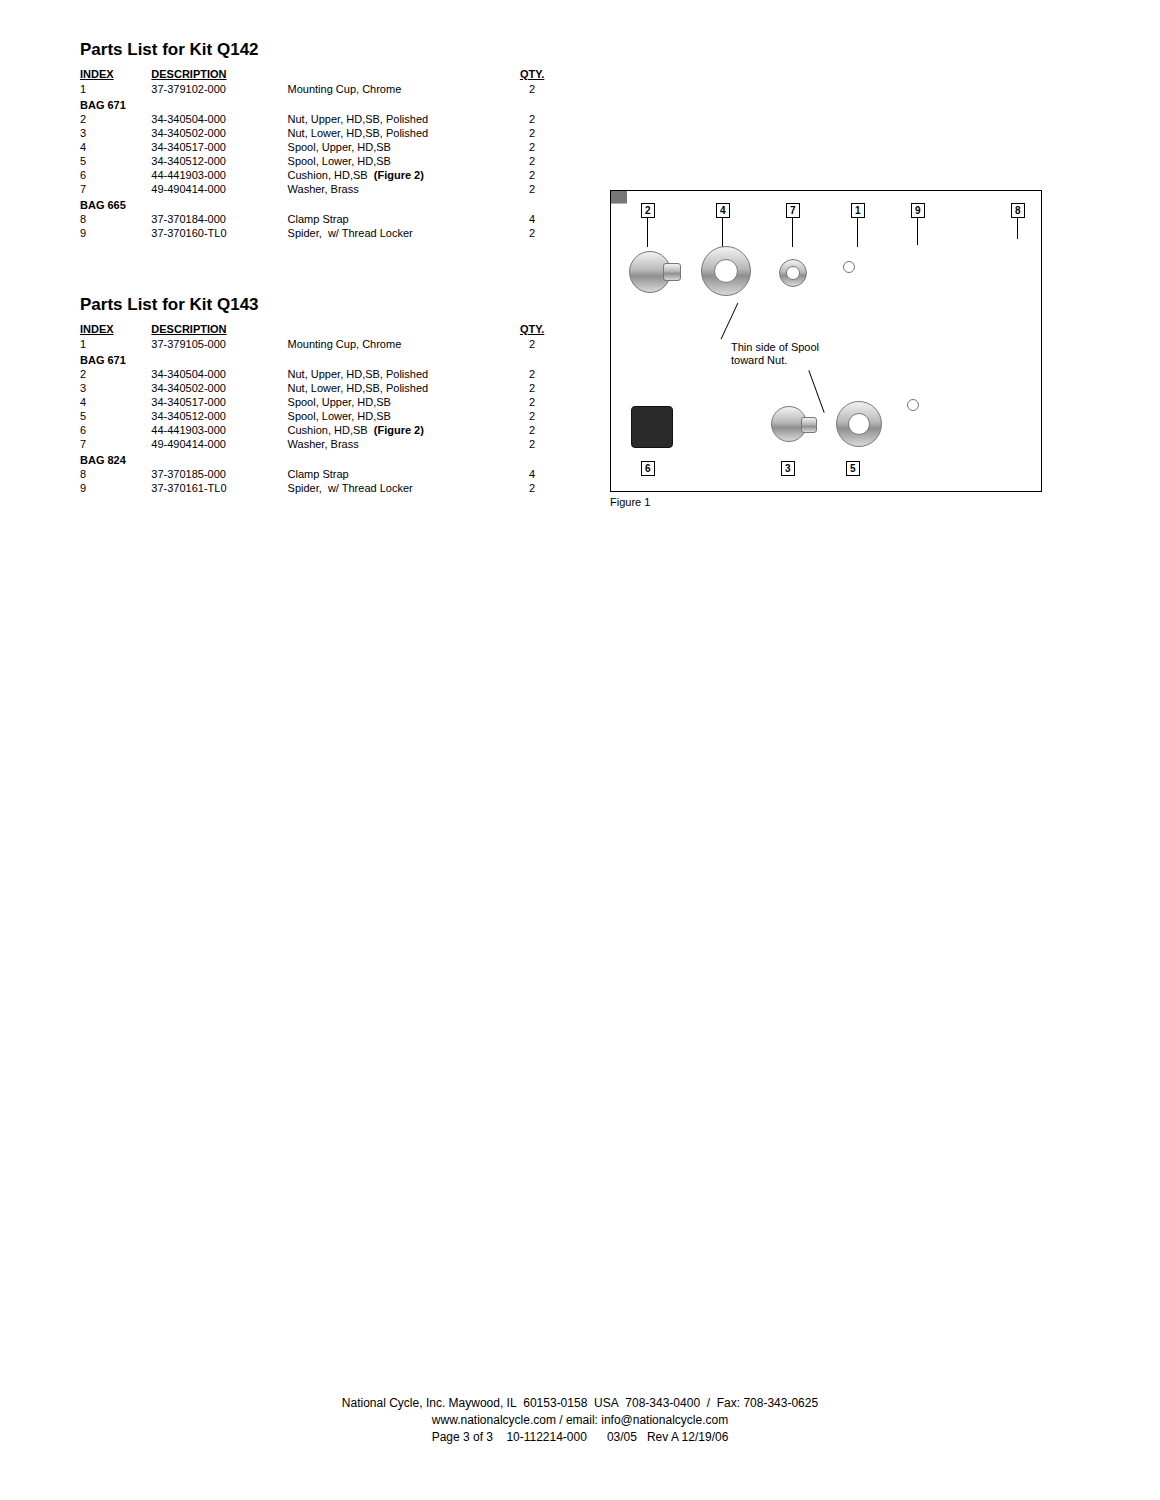Parts List for Kit Q142
| INDEX | DESCRIPTION | | QTY. |
| --- | --- | --- | --- |
| 1 | 37-379102-000 | Mounting Cup, Chrome | 2 |
| BAG 671 |
| 2 | 34-340504-000 | Nut, Upper, HD,SB, Polished | 2 |
| 3 | 34-340502-000 | Nut, Lower, HD,SB, Polished | 2 |
| 4 | 34-340517-000 | Spool, Upper, HD,SB | 2 |
| 5 | 34-340512-000 | Spool, Lower, HD,SB | 2 |
| 6 | 44-441903-000 | Cushion, HD,SB (Figure 2) | 2 |
| 7 | 49-490414-000 | Washer, Brass | 2 |
| BAG 665 |
| 8 | 37-370184-000 | Clamp Strap | 4 |
| 9 | 37-370160-TL0 | Spider, w/ Thread Locker | 2 |
Parts List for Kit Q143
| INDEX | DESCRIPTION | | QTY. |
| --- | --- | --- | --- |
| 1 | 37-379105-000 | Mounting Cup, Chrome | 2 |
| BAG 671 |
| 2 | 34-340504-000 | Nut, Upper, HD,SB, Polished | 2 |
| 3 | 34-340502-000 | Nut, Lower, HD,SB, Polished | 2 |
| 4 | 34-340517-000 | Spool, Upper, HD,SB | 2 |
| 5 | 34-340512-000 | Spool, Lower, HD,SB | 2 |
| 6 | 44-441903-000 | Cushion, HD,SB (Figure 2) | 2 |
| 7 | 49-490414-000 | Washer, Brass | 2 |
| BAG 824 |
| 8 | 37-370185-000 | Clamp Strap | 4 |
| 9 | 37-370161-TL0 | Spider, w/ Thread Locker | 2 |
2 4 7 1 9 8 6 3 5 Thin side of Spool
toward Nut.
Figure 1
National Cycle, Inc. Maywood, IL 60153-0158 USA 708-343-0400 / Fax: 708-343-0625
www.nationalcycle.com / email: info@nationalcycle.com
Page 3 of 3 10-112214-000 03/05 Rev A 12/19/06